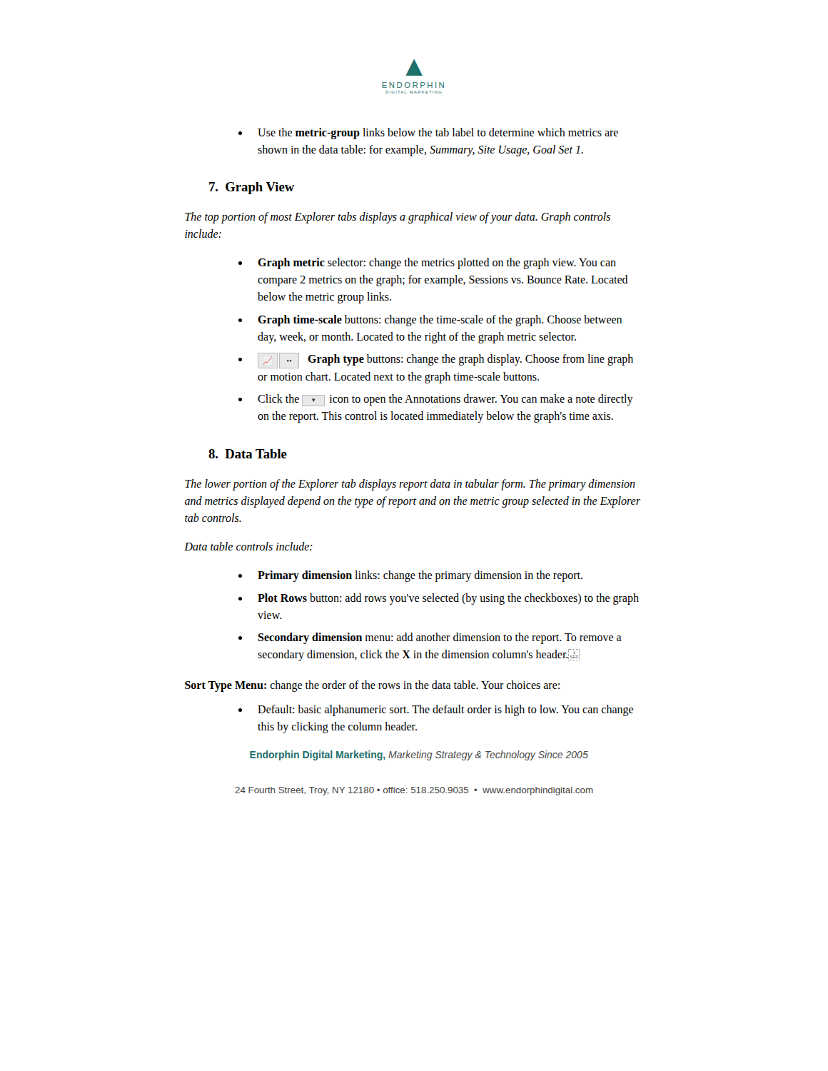▲ ENDORPHIN DIGITAL MARKETING
Use the metric-group links below the tab label to determine which metrics are shown in the data table: for example, Summary, Site Usage, Goal Set 1.
7. Graph View
The top portion of most Explorer tabs displays a graphical view of your data. Graph controls include:
Graph metric selector: change the metrics plotted on the graph view. You can compare 2 metrics on the graph; for example, Sessions vs. Bounce Rate. Located below the metric group links.
Graph time-scale buttons: change the time-scale of the graph. Choose between day, week, or month. Located to the right of the graph metric selector.
📈•• Graph type buttons: change the graph display. Choose from line graph or motion chart. Located next to the graph time-scale buttons.
Click the ▼ icon to open the Annotations drawer. You can make a note directly on the report. This control is located immediately below the graph's time axis.
8. Data Table
The lower portion of the Explorer tab displays report data in tabular form. The primary dimension and metrics displayed depend on the type of report and on the metric group selected in the Explorer tab controls.
Data table controls include:
Primary dimension links: change the primary dimension in the report.
Plot Rows button: add rows you've selected (by using the checkboxes) to the graph view.
Secondary dimension menu: add another dimension to the report. To remove a secondary dimension, click the X in the dimension column's header.1 SEP
Sort Type Menu: change the order of the rows in the data table. Your choices are:
Default: basic alphanumeric sort. The default order is high to low. You can change this by clicking the column header.
Endorphin Digital Marketing, Marketing Strategy & Technology Since 2005
24 Fourth Street, Troy, NY 12180 • office: 518.250.9035 • www.endorphindigital.com